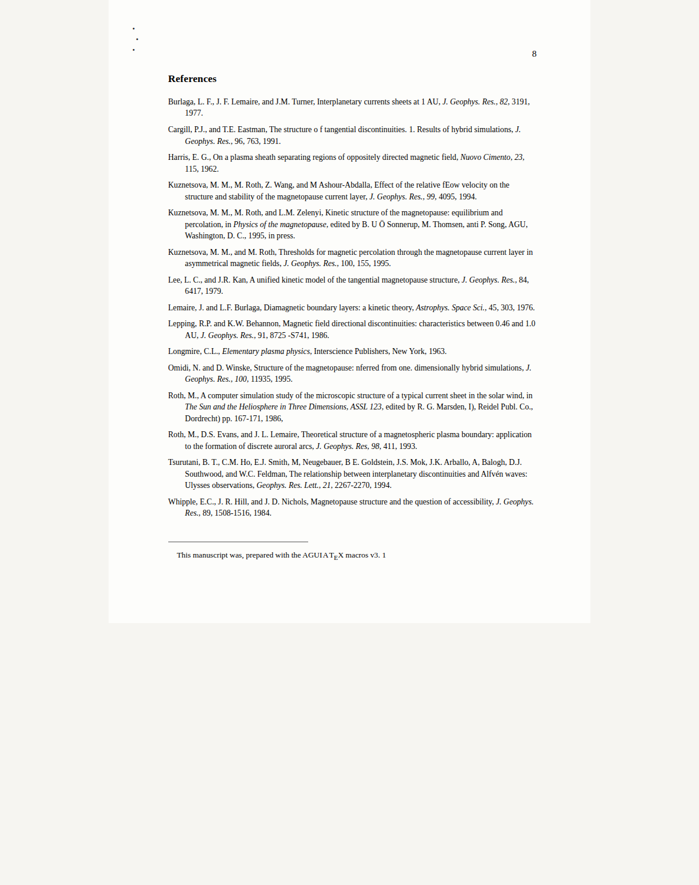• • •
8
References
Burlaga, L. F., J. F. Lemaire, and J.M. Turner, Interplanetary currents sheets at 1 AU, J. Geophys. Res., 82, 3191, 1977.
Cargill, P.J., and T.E. Eastman, The structure o f tangential discontinuities. 1. Results of hybrid simulations, J. Geophys. Res., 96, 763, 1991.
Harris, E. G., On a plasma sheath separating regions of oppositely directed magnetic field, Nuovo Cimento, 23, 115, 1962.
Kuznetsova, M. M., M. Roth, Z. Wang, and M Ashour-Abdalla, Effect of the relative fEow velocity on the structure and stability of the magnetopause current layer, J. Geophys. Res., 99, 4095, 1994.
Kuznetsova, M. M., M. Roth, and L.M. Zelenyi, Kinetic structure of the magnetopause: equilibrium and percolation, in Physics of the magnetopause, edited by B. U Ö Sonnerup, M. Thomsen, anti P. Song, AGU, Washington, D. C., 1995, in press.
Kuznetsova, M. M., and M. Roth, Thresholds for magnetic percolation through the magnetopause current layer in asymmetrical magnetic fields, J. Geophys. Res., 100, 155, 1995.
Lee, L. C., and J.R. Kan, A unified kinetic model of the tangential magnetopause structure, J. Geophys. Res., 84, 6417, 1979.
Lemaire, J. and L.F. Burlaga, Diamagnetic boundary layers: a kinetic theory, Astrophys. Space Sci., 45, 303, 1976.
Lepping, R.P. and K.W. Behannon, Magnetic field directional discontinuities: characteristics between 0.46 and 1.0 AU, J. Geophys. Res., 91, 8725 -S741, 1986.
Longmire, C.L., Elementary plasma physics, Interscience Publishers, New York, 1963.
Omidi, N. and D. Winske, Structure of the magnetopause: nferred from one. dimensionally hybrid simulations, J. Geophys. Res., 100, 11935, 1995.
Roth, M., A computer simulation study of the microscopic structure of a typical current sheet in the solar wind, in The Sun and the Heliosphere in Three Dimensions, ASSL 123, edited by R. G. Marsden, I), Reidel Publ. Co., Dordrecht) pp. 167-171, 1986,
Roth, M., D.S. Evans, and J. L. Lemaire, Theoretical structure of a magnetospheric plasma boundary: application to the formation of discrete auroral arcs, J. Geophys. Res, 98, 411, 1993.
Tsurutani, B. T., C.M. Ho, E.J. Smith, M, Neugebauer, B E. Goldstein, J.S. Mok, J.K. Arballo, A, Balogh, D.J. Southwood, and W.C. Feldman, The relationship between interplanetary discontinuities and Alfvén waves: Ulysses observations, Geophys. Res. Lett., 21, 2267-2270, 1994.
Whipple, E.C., J. R. Hill, and J. D. Nichols, Magnetopause structure and the question of accessibility, J. Geophys. Res., 89, 1508-1516, 1984.
This manuscript was, prepared with the AGUI A TEX macros v3. 1